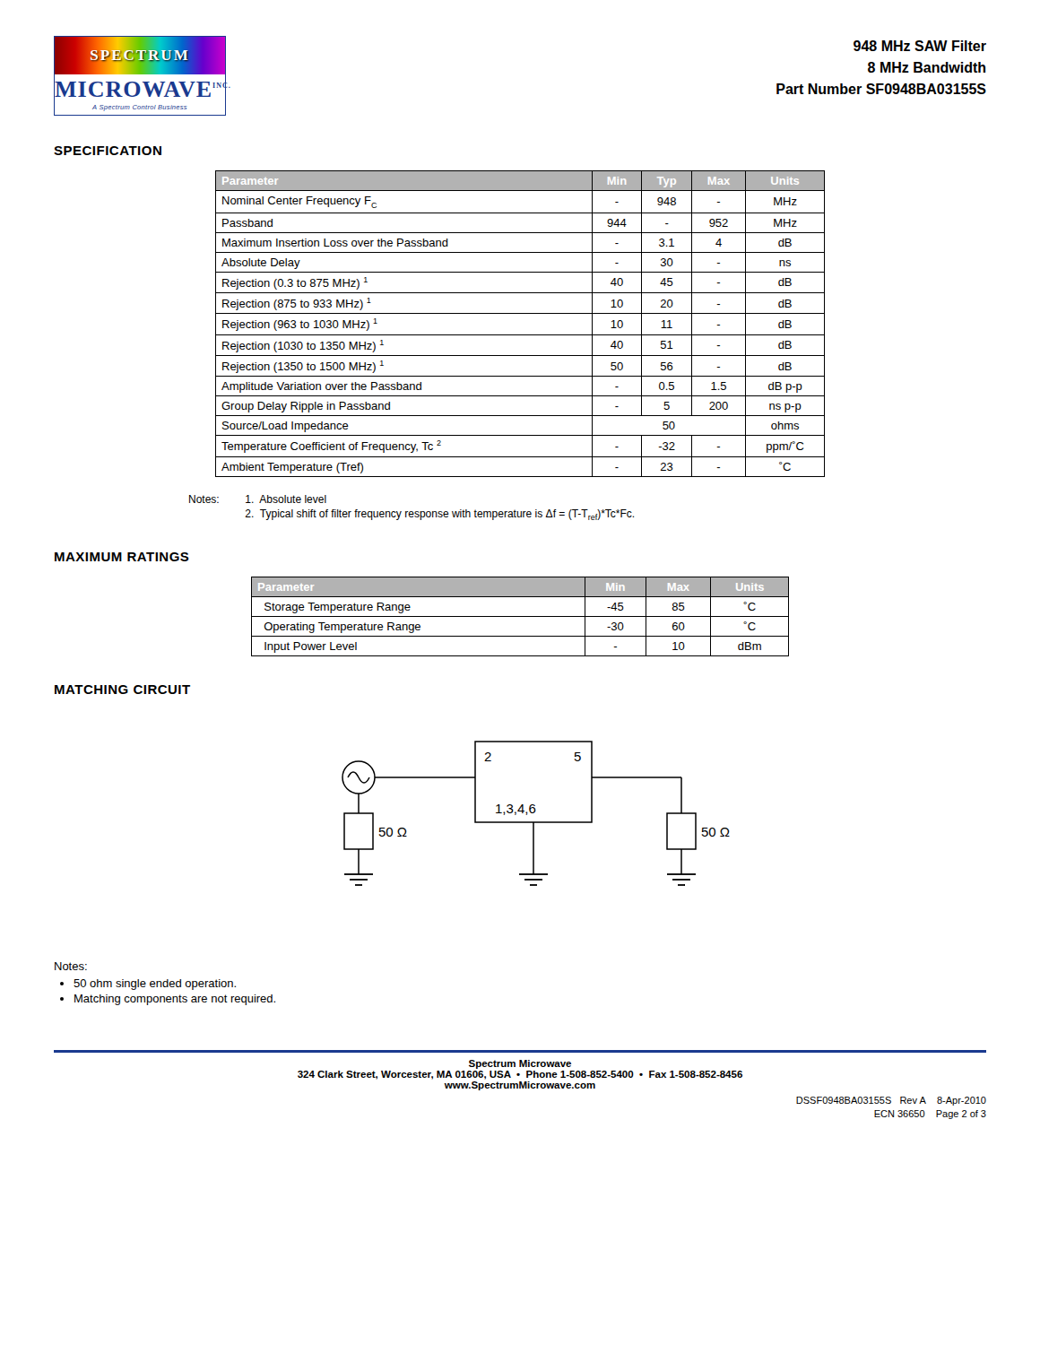SPECTRUM
MICROWAVEINC.
A Spectrum Control Business
948 MHz SAW Filter
8 MHz Bandwidth
Part Number SF0948BA03155S
SPECIFICATION
| Parameter | Min | Typ | Max | Units |
| --- | --- | --- | --- | --- |
| Nominal Center Frequency F C | - | 948 | - | MHz |
| Passband | 944 | - | 952 | MHz |
| Maximum Insertion Loss over the Passband | - | 3.1 | 4 | dB |
| Absolute Delay | - | 30 | - | ns |
| Rejection (0.3 to 875 MHz) 1 | 40 | 45 | - | dB |
| Rejection (875 to 933 MHz) 1 | 10 | 20 | - | dB |
| Rejection (963 to 1030 MHz) 1 | 10 | 11 | - | dB |
| Rejection (1030 to 1350 MHz) 1 | 40 | 51 | - | dB |
| Rejection (1350 to 1500 MHz) 1 | 50 | 56 | - | dB |
| Amplitude Variation over the Passband | - | 0.5 | 1.5 | dB p-p |
| Group Delay Ripple in Passband | - | 5 | 200 | ns p-p |
| Source/Load Impedance | 50 | ohms |
| Temperature Coefficient of Frequency, Tc 2 | - | -32 | - | ppm/˚C |
| Ambient Temperature (Tref) | - | 23 | - | ˚C |
Notes:
1. Absolute level
2. Typical shift of filter frequency response with temperature is Δf = (T-Tref)*Tc*Fc.
MAXIMUM RATINGS
| Parameter | Min | Max | Units |
| --- | --- | --- | --- |
| Storage Temperature Range | -45 | 85 | ˚C |
| Operating Temperature Range | -30 | 60 | ˚C |
| Input Power Level | - | 10 | dBm |
MATCHING CIRCUIT
50 Ω 2 5 1,3,4,6 50 Ω
Notes:
50 ohm single ended operation.
Matching components are not required.
Spectrum Microwave
324 Clark Street, Worcester, MA 01606, USA • Phone 1-508-852-5400 • Fax 1-508-852-8456
www.SpectrumMicrowave.com
DSSF0948BA03155S Rev A 8-Apr-2010
ECN 36650 Page 2 of 3